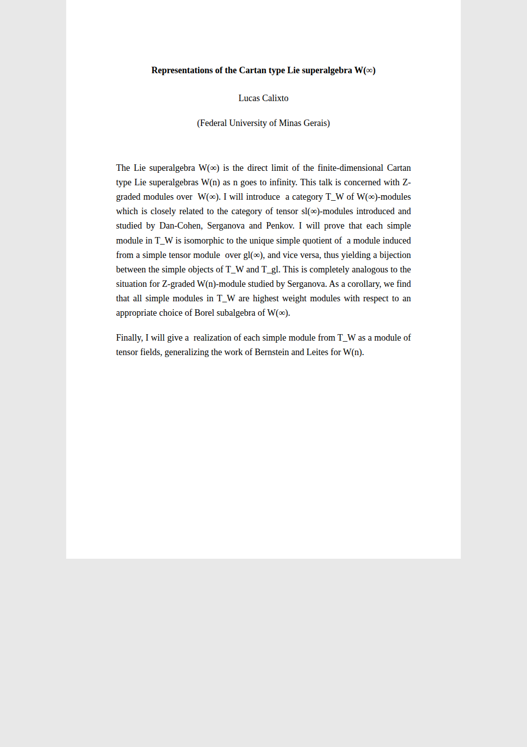Representations of the Cartan type Lie superalgebra W(∞)
Lucas Calixto
(Federal University of Minas Gerais)
The Lie superalgebra W(∞) is the direct limit of the finite-dimensional Cartan type Lie superalgebras W(n) as n goes to infinity. This talk is concerned with Z-graded modules over W(∞). I will introduce a category T_W of W(∞)-modules which is closely related to the category of tensor sl(∞)-modules introduced and studied by Dan-Cohen, Serganova and Penkov. I will prove that each simple module in T_W is isomorphic to the unique simple quotient of a module induced from a simple tensor module over gl(∞), and vice versa, thus yielding a bijection between the simple objects of T_W and T_gl. This is completely analogous to the situation for Z-graded W(n)-module studied by Serganova. As a corollary, we find that all simple modules in T_W are highest weight modules with respect to an appropriate choice of Borel subalgebra of W(∞).
Finally, I will give a realization of each simple module from T_W as a module of tensor fields, generalizing the work of Bernstein and Leites for W(n).